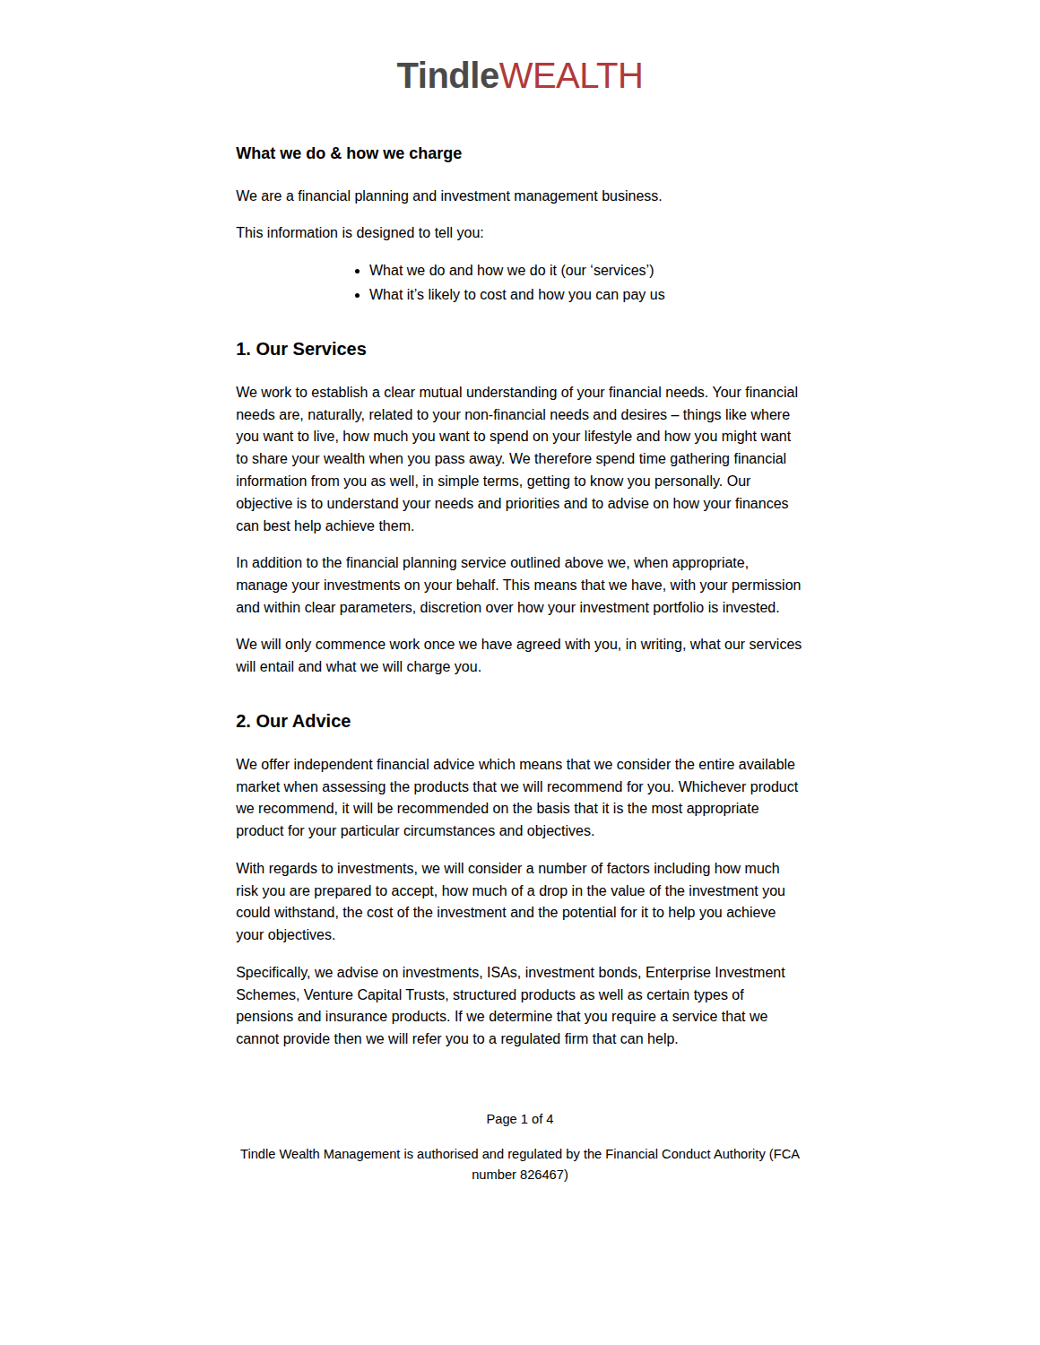Tindle WEALTH
What we do & how we charge
We are a financial planning and investment management business.
This information is designed to tell you:
What we do and how we do it (our ‘services’)
What it’s likely to cost and how you can pay us
1. Our Services
We work to establish a clear mutual understanding of your financial needs. Your financial needs are, naturally, related to your non-financial needs and desires – things like where you want to live, how much you want to spend on your lifestyle and how you might want to share your wealth when you pass away. We therefore spend time gathering financial information from you as well, in simple terms, getting to know you personally. Our objective is to understand your needs and priorities and to advise on how your finances can best help achieve them.
In addition to the financial planning service outlined above we, when appropriate, manage your investments on your behalf. This means that we have, with your permission and within clear parameters, discretion over how your investment portfolio is invested.
We will only commence work once we have agreed with you, in writing, what our services will entail and what we will charge you.
2. Our Advice
We offer independent financial advice which means that we consider the entire available market when assessing the products that we will recommend for you. Whichever product we recommend, it will be recommended on the basis that it is the most appropriate product for your particular circumstances and objectives.
With regards to investments, we will consider a number of factors including how much risk you are prepared to accept, how much of a drop in the value of the investment you could withstand, the cost of the investment and the potential for it to help you achieve your objectives.
Specifically, we advise on investments, ISAs, investment bonds, Enterprise Investment Schemes, Venture Capital Trusts, structured products as well as certain types of pensions and insurance products. If we determine that you require a service that we cannot provide then we will refer you to a regulated firm that can help.
Page 1 of 4
Tindle Wealth Management is authorised and regulated by the Financial Conduct Authority (FCA number 826467)